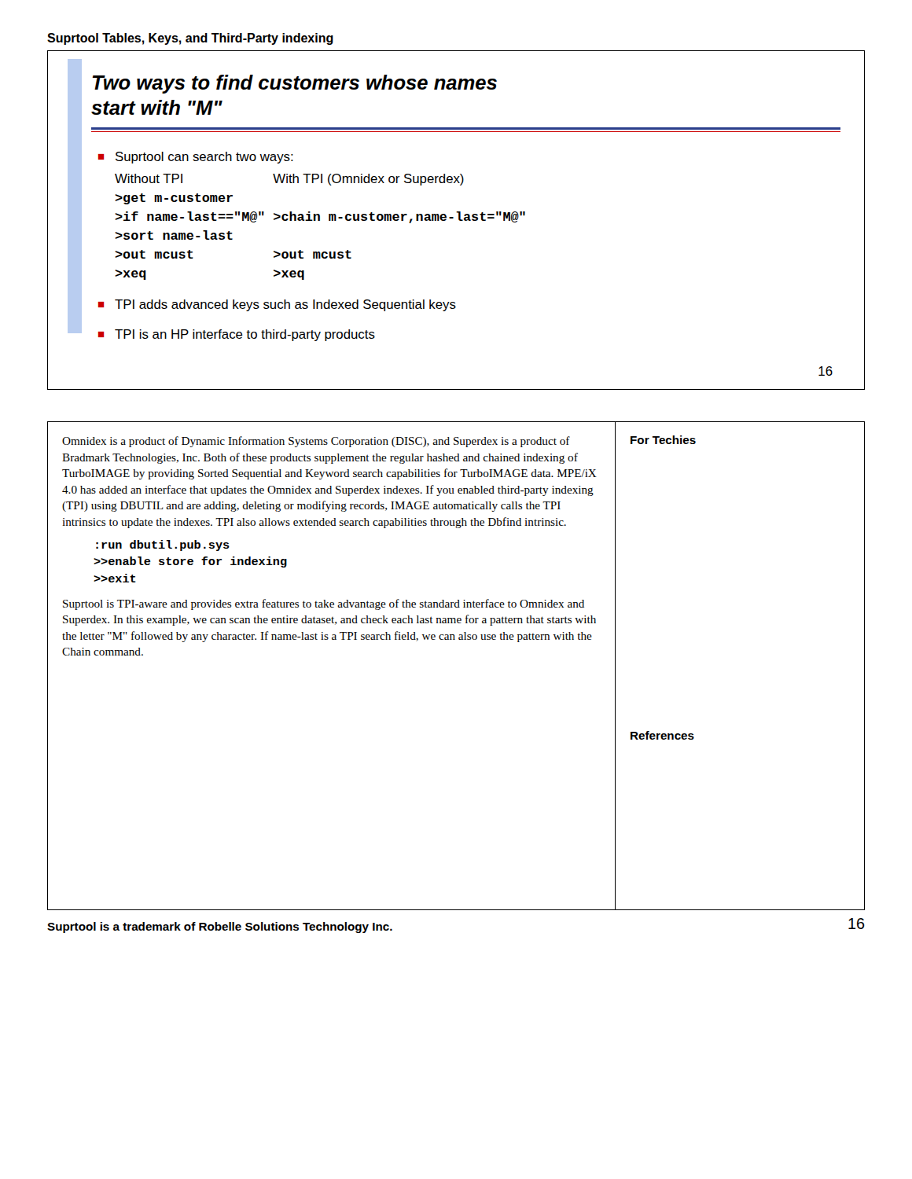Suprtool Tables, Keys, and Third-Party indexing
Two ways to find customers whose names
start with "M"
Suprtool can search two ways:
| Without TPI | With TPI (Omnidex or Superdex) |
| >get m-customer | |
| >if name-last=="M@" | >chain m-customer,name-last="M@" |
| >sort name-last | |
| >out mcust | >out mcust |
| >xeq | >xeq |
TPI adds advanced keys such as Indexed Sequential keys
TPI is an HP interface to third-party products
16
Omnidex is a product of Dynamic Information Systems Corporation (DISC), and Superdex is a product of Bradmark Technologies, Inc. Both of these products supplement the regular hashed and chained indexing of TurboIMAGE by providing Sorted Sequential and Keyword search capabilities for TurboIMAGE data. MPE/iX 4.0 has added an interface that updates the Omnidex and Superdex indexes. If you enabled third-party indexing (TPI) using DBUTIL and are adding, deleting or modifying records, IMAGE automatically calls the TPI intrinsics to update the indexes. TPI also allows extended search capabilities through the Dbfind intrinsic.
:run dbutil.pub.sys
>>enable store for indexing
>>exit
Suprtool is TPI-aware and provides extra features to take advantage of the standard interface to Omnidex and Superdex. In this example, we can scan the entire dataset, and check each last name for a pattern that starts with the letter "M" followed by any character. If name-last is a TPI search field, we can also use the pattern with the Chain command.
For Techies
References
Suprtool is a trademark of Robelle Solutions Technology Inc. 16